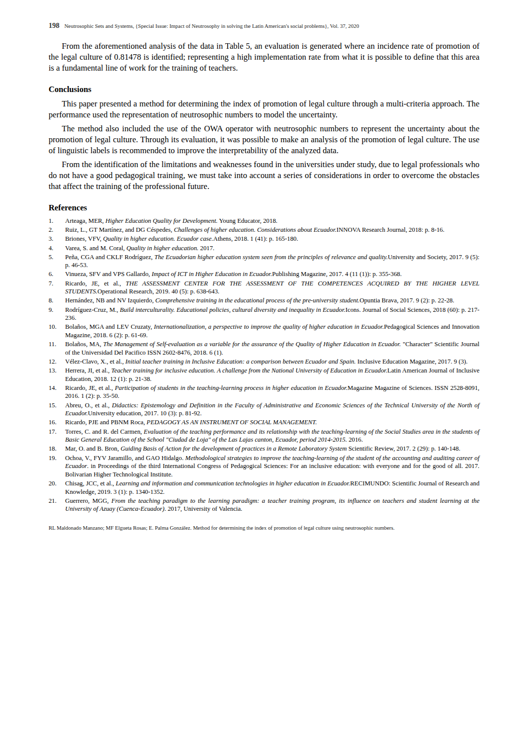198 Neutrosophic Sets and Systems, {Special Issue: Impact of Neutrosophy in solving the Latin American's social problems}, Vol. 37, 2020
From the aforementioned analysis of the data in Table 5, an evaluation is generated where an incidence rate of promotion of the legal culture of 0.81478 is identified; representing a high implementation rate from what it is possible to define that this area is a fundamental line of work for the training of teachers.
Conclusions
This paper presented a method for determining the index of promotion of legal culture through a multi-criteria approach. The performance used the representation of neutrosophic numbers to model the uncertainty.
The method also included the use of the OWA operator with neutrosophic numbers to represent the uncertainty about the promotion of legal culture. Through its evaluation, it was possible to make an analysis of the promotion of legal culture. The use of linguistic labels is recommended to improve the interpretability of the analyzed data.
From the identification of the limitations and weaknesses found in the universities under study, due to legal professionals who do not have a good pedagogical training, we must take into account a series of considerations in order to overcome the obstacles that affect the training of the professional future.
References
Arteaga, MER, Higher Education Quality for Development. Young Educator, 2018.
Ruiz, L., GT Martínez, and DG Céspedes, Challenges of higher education. Considerations about Ecuador. INNOVA Research Journal, 2018: p. 8-16.
Briones, VFV, Quality in higher education. Ecuador case. Athens, 2018. 1 (41): p. 165-180.
Varea, S. and M. Coral, Quality in higher education. 2017.
Peña, CGA and CKLF Rodríguez, The Ecuadorian higher education system seen from the principles of relevance and quality. University and Society, 2017. 9 (5): p. 46-53.
Vinueza, SFV and VPS Gallardo, Impact of ICT in Higher Education in Ecuador. Publishing Magazine, 2017. 4 (11 (1)): p. 355-368.
Ricardo, JE, et al., THE ASSESSMENT CENTER FOR THE ASSESSMENT OF THE COMPETENCES ACQUIRED BY THE HIGHER LEVEL STUDENTS. Operational Research, 2019. 40 (5): p. 638-643.
Hernández, NB and NV Izquierdo, Comprehensive training in the educational process of the pre-university student. Opuntia Brava, 2017. 9 (2): p. 22-28.
Rodríguez-Cruz, M., Build interculturality. Educational policies, cultural diversity and inequality in Ecuador. Icons. Journal of Social Sciences, 2018 (60): p. 217-236.
Bolaños, MGA and LEV Cruzaty, Internationalization, a perspective to improve the quality of higher education in Ecuador. Pedagogical Sciences and Innovation Magazine, 2018. 6 (2): p. 61-69.
Bolaños, MA, The Management of Self-evaluation as a variable for the assurance of the Quality of Higher Education in Ecuador. "Character" Scientific Journal of the Universidad Del Pacifico ISSN 2602-8476, 2018. 6 (1).
Vélez-Clavo, X., et al., Initial teacher training in Inclusive Education: a comparison between Ecuador and Spain. Inclusive Education Magazine, 2017. 9 (3).
Herrera, JI, et al., Teacher training for inclusive education. A challenge from the National University of Education in Ecuador. Latin American Journal of Inclusive Education, 2018. 12 (1): p. 21-38.
Ricardo, JE, et al., Participation of students in the teaching-learning process in higher education in Ecuador. Magazine Magazine of Sciences. ISSN 2528-8091, 2016. 1 (2): p. 35-50.
Abreu, O., et al., Didactics: Epistemology and Definition in the Faculty of Administrative and Economic Sciences of the Technical University of the North of Ecuador. University education, 2017. 10 (3): p. 81-92.
Ricardo, PJE and PBNM Roca, PEDAGOGY AS AN INSTRUMENT OF SOCIAL MANAGEMENT.
Torres, C. and R. del Carmen, Evaluation of the teaching performance and its relationship with the teaching-learning of the Social Studies area in the students of Basic General Education of the School "Ciudad de Loja" of the Las Lajas canton, Ecuador, period 2014-2015. 2016.
Mar, O. and B. Bron, Guiding Basis of Action for the development of practices in a Remote Laboratory System Scientific Review, 2017. 2 (29): p. 140-148.
Ochoa, V., FYV Jaramillo, and GAO Hidalgo. Methodological strategies to improve the teaching-learning of the student of the accounting and auditing career of Ecuador. in Proceedings of the third International Congress of Pedagogical Sciences: For an inclusive education: with everyone and for the good of all. 2017. Bolivarian Higher Technological Institute.
Chisag, JCC, et al., Learning and information and communication technologies in higher education in Ecuador. RECIMUNDO: Scientific Journal of Research and Knowledge, 2019. 3 (1): p. 1340-1352.
Guerrero, MGG, From the teaching paradigm to the learning paradigm: a teacher training program, its influence on teachers and student learning at the University of Azuay (Cuenca-Ecuador). 2017, University of Valencia.
RL Maldonado Manzano; MF Elgueta Rosas; E. Palma González. Method for determining the index of promotion of legal culture using neutrosophic numbers.